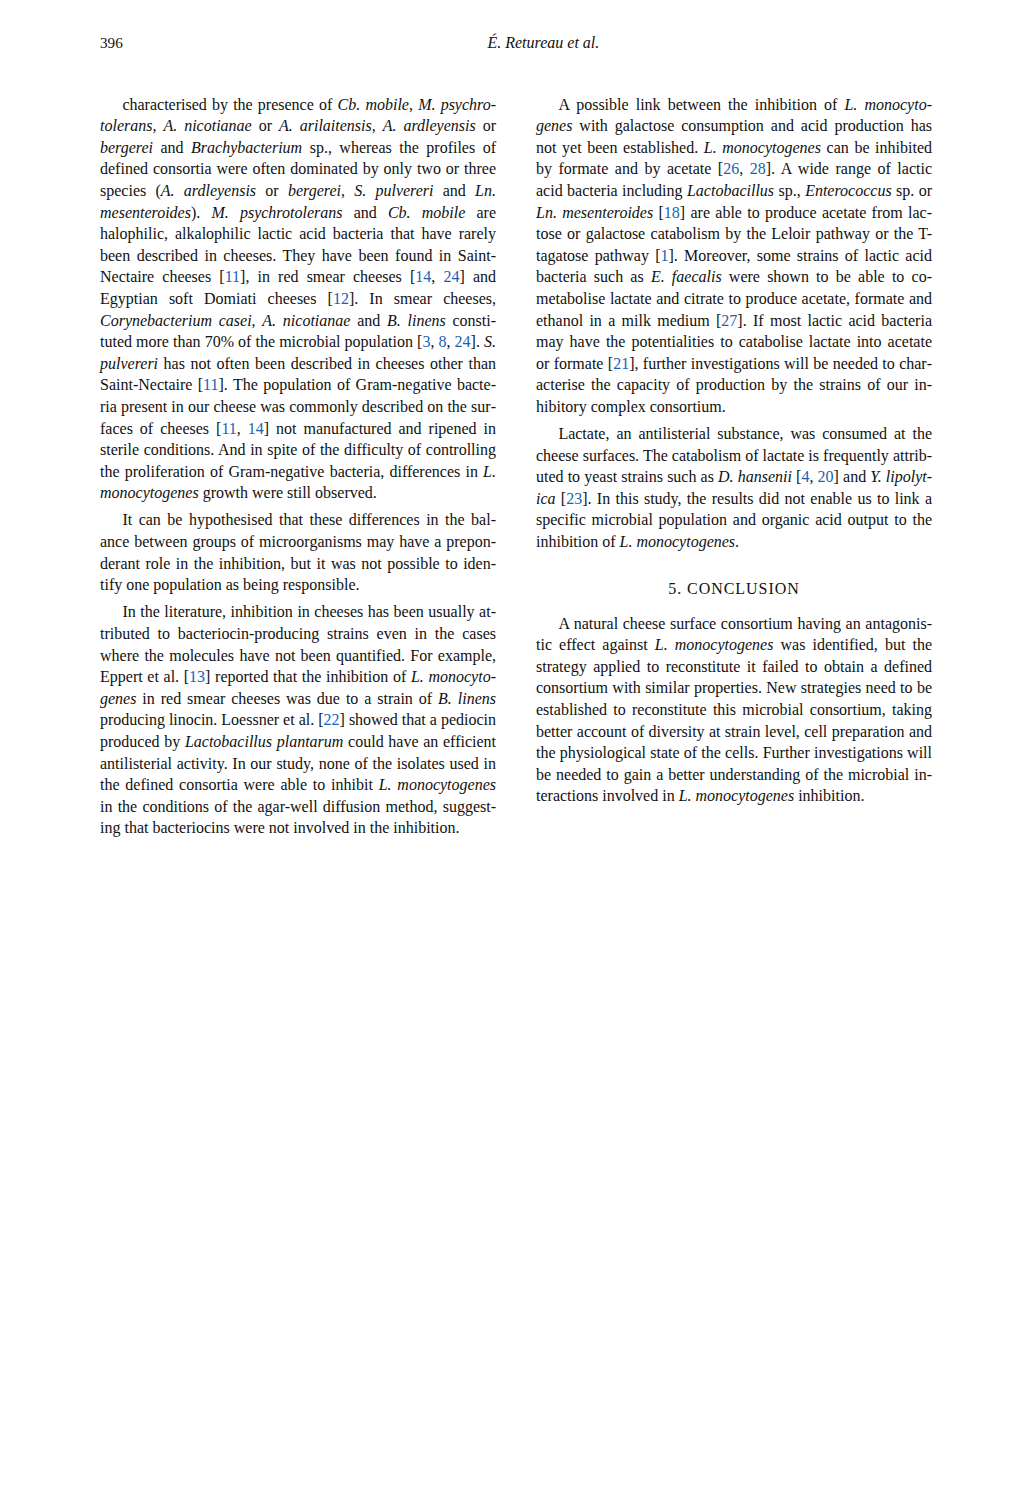396 É. Retureau et al.
characterised by the presence of Cb. mobile, M. psychrotolerans, A. nicotianae or A. arilaitensis, A. ardleyensis or bergerei and Brachybacterium sp., whereas the profiles of defined consortia were often dominated by only two or three species (A. ardleyensis or bergerei, S. pulvereri and Ln. mesenteroides). M. psychrotolerans and Cb. mobile are halophilic, alkalophilic lactic acid bacteria that have rarely been described in cheeses. They have been found in Saint-Nectaire cheeses [11], in red smear cheeses [14, 24] and Egyptian soft Domiati cheeses [12]. In smear cheeses, Corynebacterium casei, A. nicotianae and B. linens constituted more than 70% of the microbial population [3, 8, 24]. S. pulvereri has not often been described in cheeses other than Saint-Nectaire [11]. The population of Gram-negative bacteria present in our cheese was commonly described on the surfaces of cheeses [11, 14] not manufactured and ripened in sterile conditions. And in spite of the difficulty of controlling the proliferation of Gram-negative bacteria, differences in L. monocytogenes growth were still observed.
It can be hypothesised that these differences in the balance between groups of microorganisms may have a preponderant role in the inhibition, but it was not possible to identify one population as being responsible.
In the literature, inhibition in cheeses has been usually attributed to bacteriocin-producing strains even in the cases where the molecules have not been quantified. For example, Eppert et al. [13] reported that the inhibition of L. monocytogenes in red smear cheeses was due to a strain of B. linens producing linocin. Loessner et al. [22] showed that a pediocin produced by Lactobacillus plantarum could have an efficient antilisterial activity. In our study, none of the isolates used in the defined consortia were able to inhibit L. monocytogenes in the conditions of the agar-well diffusion method, suggesting that bacteriocins were not involved in the inhibition.
A possible link between the inhibition of L. monocytogenes with galactose consumption and acid production has not yet been established. L. monocytogenes can be inhibited by formate and by acetate [26, 28]. A wide range of lactic acid bacteria including Lactobacillus sp., Enterococcus sp. or Ln. mesenteroides [18] are able to produce acetate from lactose or galactose catabolism by the Leloir pathway or the T-tagatose pathway [1]. Moreover, some strains of lactic acid bacteria such as E. faecalis were shown to be able to co-metabolise lactate and citrate to produce acetate, formate and ethanol in a milk medium [27]. If most lactic acid bacteria may have the potentialities to catabolise lactate into acetate or formate [21], further investigations will be needed to characterise the capacity of production by the strains of our inhibitory complex consortium.
Lactate, an antilisterial substance, was consumed at the cheese surfaces. The catabolism of lactate is frequently attributed to yeast strains such as D. hansenii [4, 20] and Y. lipolytica [23]. In this study, the results did not enable us to link a specific microbial population and organic acid output to the inhibition of L. monocytogenes.
5. CONCLUSION
A natural cheese surface consortium having an antagonistic effect against L. monocytogenes was identified, but the strategy applied to reconstitute it failed to obtain a defined consortium with similar properties. New strategies need to be established to reconstitute this microbial consortium, taking better account of diversity at strain level, cell preparation and the physiological state of the cells. Further investigations will be needed to gain a better understanding of the microbial interactions involved in L. monocytogenes inhibition.